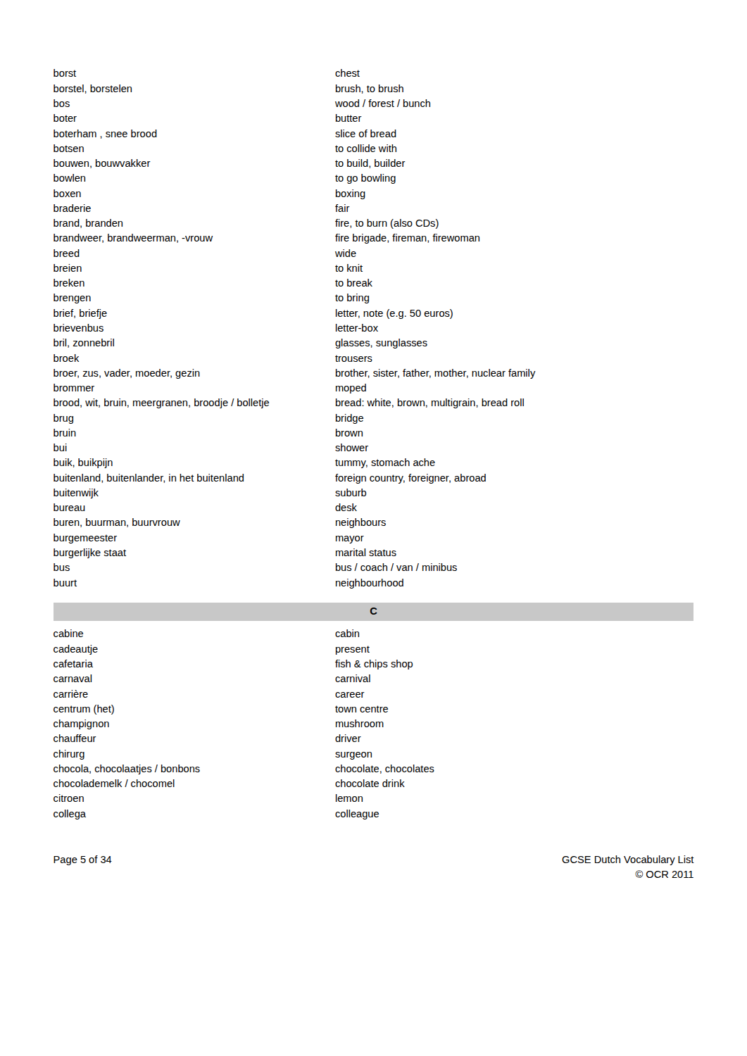| borst | chest |
| borstel, borstelen | brush, to brush |
| bos | wood / forest / bunch |
| boter | butter |
| boterham , snee brood | slice of bread |
| botsen | to collide with |
| bouwen, bouwvakker | to build, builder |
| bowlen | to go bowling |
| boxen | boxing |
| braderie | fair |
| brand, branden | fire, to burn (also CDs) |
| brandweer, brandweerman, -vrouw | fire brigade, fireman, firewoman |
| breed | wide |
| breien | to knit |
| breken | to break |
| brengen | to bring |
| brief, briefje | letter, note (e.g. 50 euros) |
| brievenbus | letter-box |
| bril, zonnebril | glasses, sunglasses |
| broek | trousers |
| broer, zus, vader, moeder, gezin | brother, sister, father, mother, nuclear family |
| brommer | moped |
| brood, wit, bruin, meergranen, broodje / bolletje | bread: white, brown, multigrain, bread roll |
| brug | bridge |
| bruin | brown |
| bui | shower |
| buik, buikpijn | tummy, stomach ache |
| buitenland, buitenlander, in het buitenland | foreign country, foreigner, abroad |
| buitenwijk | suburb |
| bureau | desk |
| buren, buurman, buurvrouw | neighbours |
| burgemeester | mayor |
| burgerlijke staat | marital status |
| bus | bus / coach / van / minibus |
| buurt | neighbourhood |
C
| cabine | cabin |
| cadeautje | present |
| cafetaria | fish & chips shop |
| carnaval | carnival |
| carrière | career |
| centrum (het) | town centre |
| champignon | mushroom |
| chauffeur | driver |
| chirurg | surgeon |
| chocola, chocolaatjes / bonbons | chocolate, chocolates |
| chocolademelk / chocomel | chocolate drink |
| citroen | lemon |
| collega | colleague |
Page 5 of 34
GCSE Dutch Vocabulary List
© OCR 2011